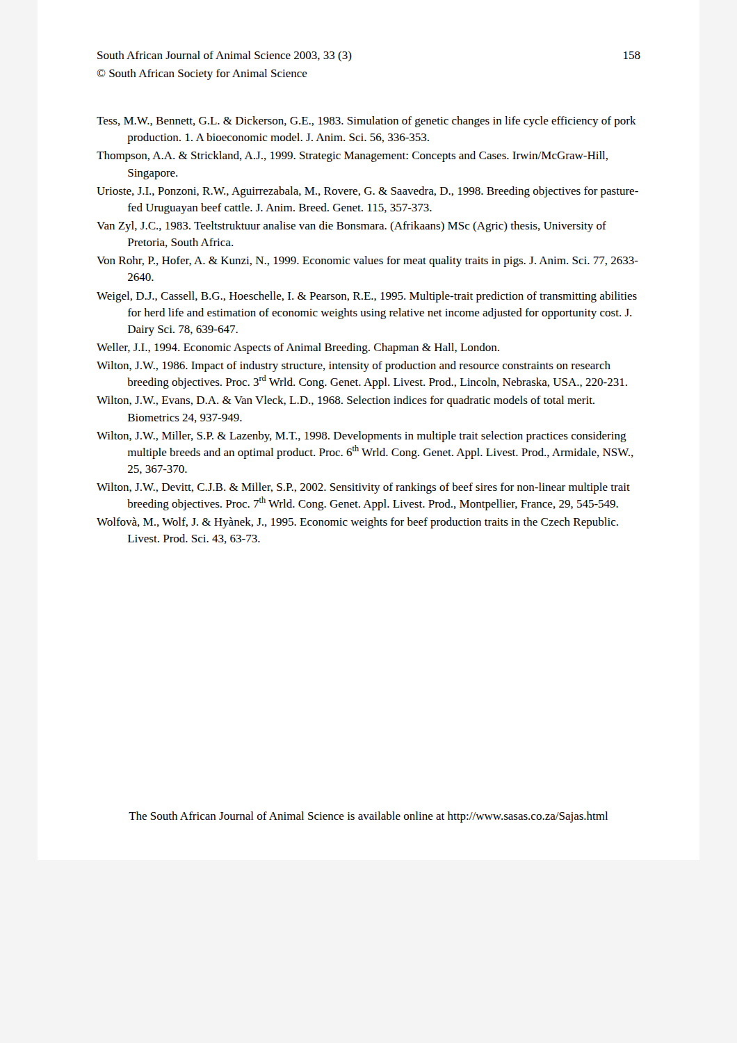South African Journal of Animal Science 2003, 33 (3) 158
© South African Society for Animal Science
Tess, M.W., Bennett, G.L. & Dickerson, G.E., 1983. Simulation of genetic changes in life cycle efficiency of pork production. 1. A bioeconomic model. J. Anim. Sci. 56, 336-353.
Thompson, A.A. & Strickland, A.J., 1999. Strategic Management: Concepts and Cases. Irwin/McGraw-Hill, Singapore.
Urioste, J.I., Ponzoni, R.W., Aguirrezabala, M., Rovere, G. & Saavedra, D., 1998. Breeding objectives for pasture-fed Uruguayan beef cattle. J. Anim. Breed. Genet. 115, 357-373.
Van Zyl, J.C., 1983. Teeltstruktuur analise van die Bonsmara. (Afrikaans) MSc (Agric) thesis, University of Pretoria, South Africa.
Von Rohr, P., Hofer, A. & Kunzi, N., 1999. Economic values for meat quality traits in pigs. J. Anim. Sci. 77, 2633-2640.
Weigel, D.J., Cassell, B.G., Hoeschelle, I. & Pearson, R.E., 1995. Multiple-trait prediction of transmitting abilities for herd life and estimation of economic weights using relative net income adjusted for opportunity cost. J. Dairy Sci. 78, 639-647.
Weller, J.I., 1994. Economic Aspects of Animal Breeding. Chapman & Hall, London.
Wilton, J.W., 1986. Impact of industry structure, intensity of production and resource constraints on research breeding objectives. Proc. 3rd Wrld. Cong. Genet. Appl. Livest. Prod., Lincoln, Nebraska, USA., 220-231.
Wilton, J.W., Evans, D.A. & Van Vleck, L.D., 1968. Selection indices for quadratic models of total merit. Biometrics 24, 937-949.
Wilton, J.W., Miller, S.P. & Lazenby, M.T., 1998. Developments in multiple trait selection practices considering multiple breeds and an optimal product. Proc. 6th Wrld. Cong. Genet. Appl. Livest. Prod., Armidale, NSW., 25, 367-370.
Wilton, J.W., Devitt, C.J.B. & Miller, S.P., 2002. Sensitivity of rankings of beef sires for non-linear multiple trait breeding objectives. Proc. 7th Wrld. Cong. Genet. Appl. Livest. Prod., Montpellier, France, 29, 545-549.
Wolfovà, M., Wolf, J. & Hyànek, J., 1995. Economic weights for beef production traits in the Czech Republic. Livest. Prod. Sci. 43, 63-73.
The South African Journal of Animal Science is available online at http://www.sasas.co.za/Sajas.html